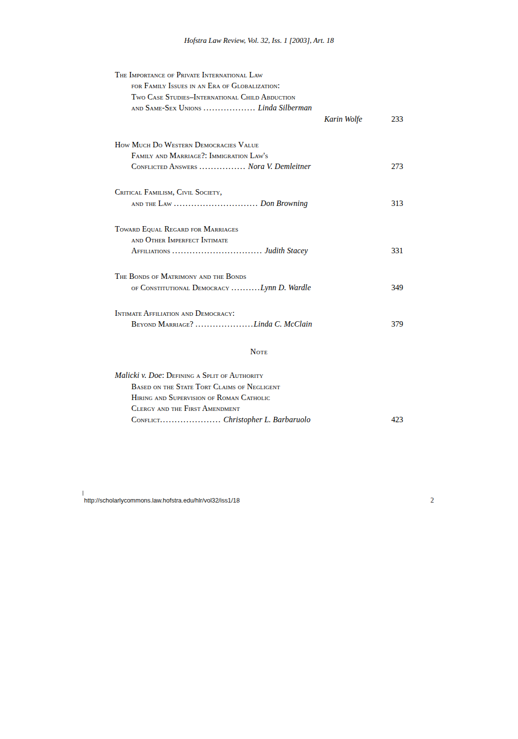Hofstra Law Review, Vol. 32, Iss. 1 [2003], Art. 18
The Importance of Private International Law
for Family Issues in an Era of Globalization:
Two Case Studies–International Child Abduction
and Same-Sex Unions .................. Linda Silberman
Karin Wolfe
233
How Much Do Western Democracies Value
Family and Marriage?: Immigration Law's
Conflicted Answers ................ Nora V. Demleitner
273
Critical Familism, Civil Society,
and the Law ............................. Don Browning
313
Toward Equal Regard for Marriages
and Other Imperfect Intimate
Affiliations ............................... Judith Stacey
331
The Bonds of Matrimony and the Bonds
of Constitutional Democracy .......... Lynn D. Wardle
349
Intimate Affiliation and Democracy:
Beyond Marriage? .................... Linda C. McClain
379
Note
Malicki v. Doe: Defining a Split of Authority
Based on the State Tort Claims of Negligent
Hiring and Supervision of Roman Catholic
Clergy and the First Amendment
Conflict..................... Christopher L. Barbaruolo
423
http://scholarlycommons.law.hofstra.edu/hlr/vol32/iss1/18 2